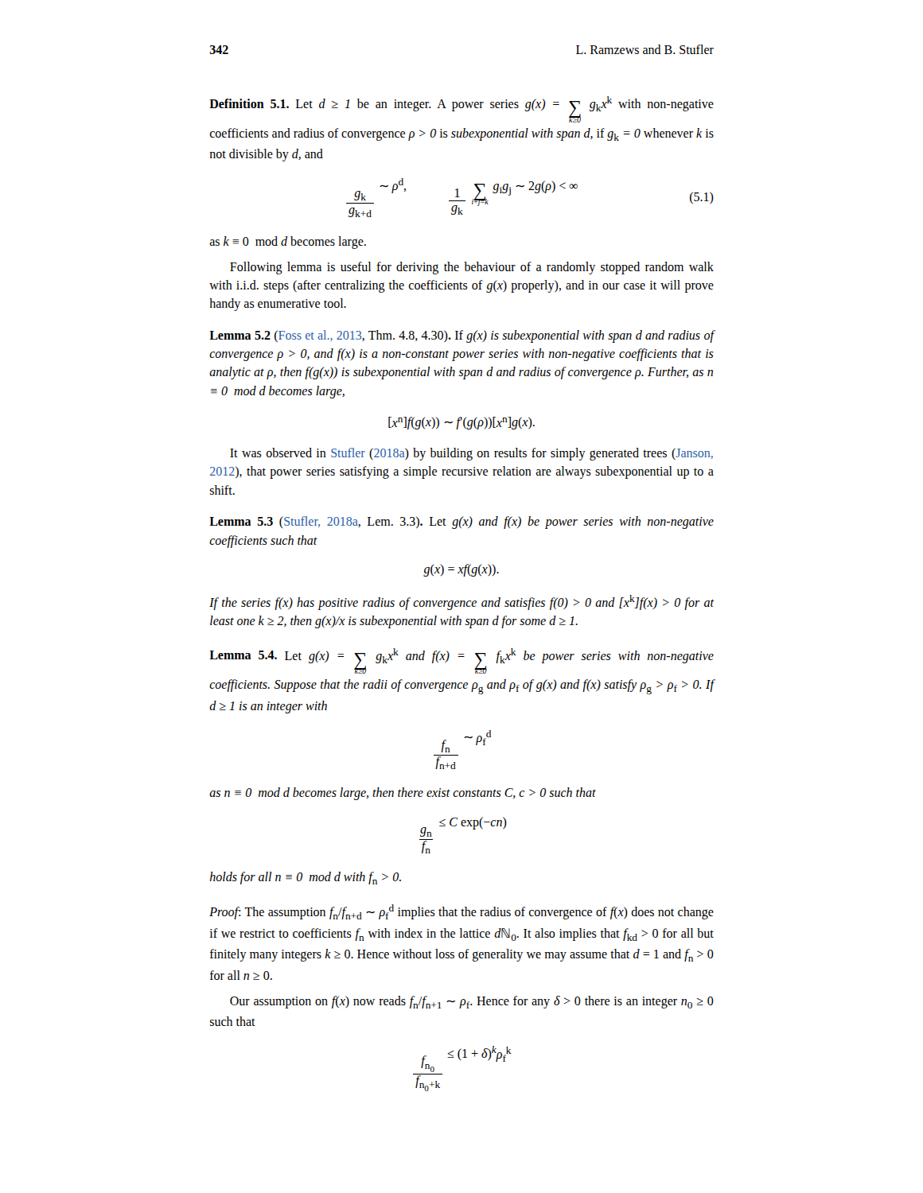342 L. Ramzews and B. Stufler
Definition 5.1. Let d ≥ 1 be an integer. A power series g(x) = ∑k≥0 gkxk with non-negative coefficients and radius of convergence ρ > 0 is subexponential with span d, if gk = 0 whenever k is not divisible by d, and
gk gk+d ∼ ρd, 1 gk ∑i+j=k gigj ∼ 2g(ρ) < ∞ (5.1)
as k ≡ 0 mod d becomes large.
Following lemma is useful for deriving the behaviour of a randomly stopped random walk with i.i.d. steps (after centralizing the coefficients of g(x) properly), and in our case it will prove handy as enumerative tool.
Lemma 5.2 (Foss et al., 2013, Thm. 4.8, 4.30). If g(x) is subexponential with span d and radius of convergence ρ > 0, and f(x) is a non-constant power series with non-negative coefficients that is analytic at ρ, then f(g(x)) is subexponential with span d and radius of convergence ρ. Further, as n ≡ 0 mod d becomes large,
[xn]f(g(x)) ∼ f′(g(ρ))[xn]g(x).
It was observed in Stufler (2018a) by building on results for simply generated trees (Janson, 2012), that power series satisfying a simple recursive relation are always subexponential up to a shift.
Lemma 5.3 (Stufler, 2018a, Lem. 3.3). Let g(x) and f(x) be power series with non-negative coefficients such that
g(x) = xf(g(x)).
If the series f(x) has positive radius of convergence and satisfies f(0) > 0 and [xk]f(x) > 0 for at least one k ≥ 2, then g(x)/x is subexponential with span d for some d ≥ 1.
Lemma 5.4. Let g(x) = ∑k≥0 gkxk and f(x) = ∑k≥0 fkxk be power series with non-negative coefficients. Suppose that the radii of convergence ρg and ρf of g(x) and f(x) satisfy ρg > ρf > 0. If d ≥ 1 is an integer with
fn fn+d ∼ ρfd
as n ≡ 0 mod d becomes large, then there exist constants C, c > 0 such that
gn fn ≤ C exp(−cn)
holds for all n ≡ 0 mod d with fn > 0.
Proof: The assumption fn/fn+d ∼ ρfd implies that the radius of convergence of f(x) does not change if we restrict to coefficients fn with index in the lattice d ℕ0. It also implies that fkd > 0 for all but finitely many integers k ≥ 0. Hence without loss of generality we may assume that d = 1 and fn > 0 for all n ≥ 0.
Our assumption on f(x) now reads fn/fn+1 ∼ ρf. Hence for any δ > 0 there is an integer n0 ≥ 0 such that
fn0 fn0+k ≤ (1 + δ)kρfk